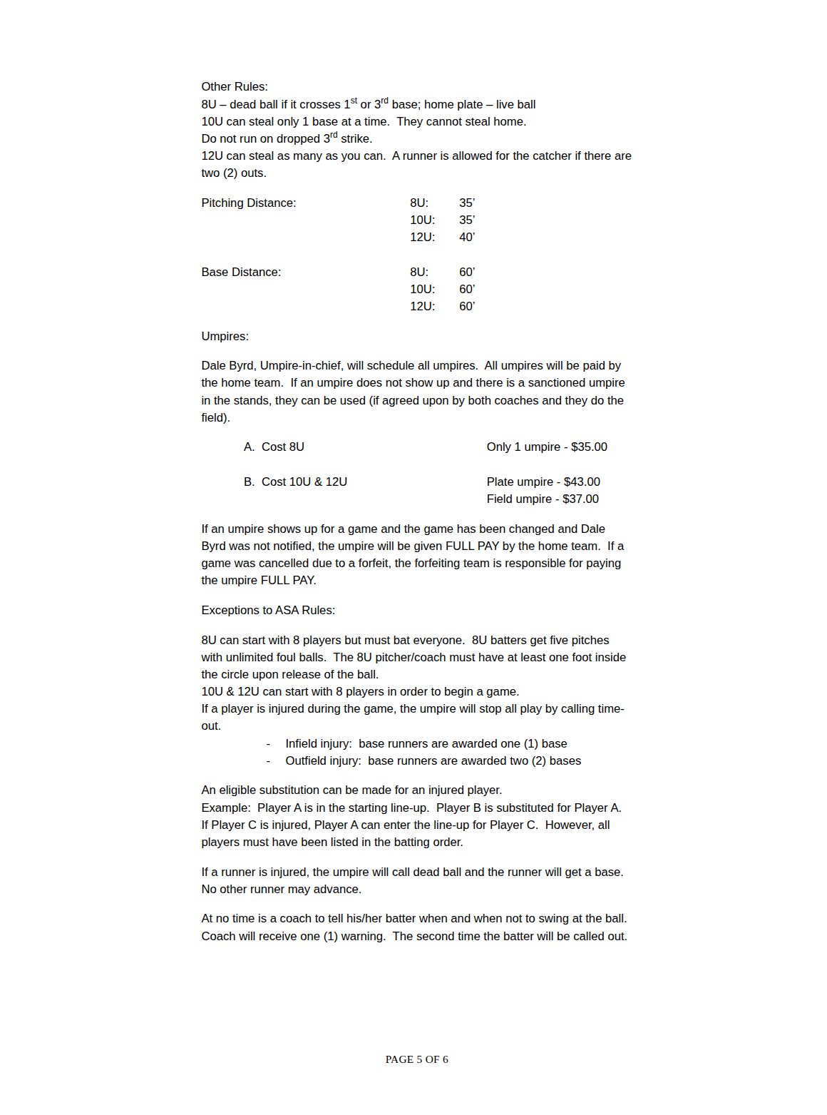Other Rules:
8U – dead ball if it crosses 1st or 3rd base; home plate – live ball
10U can steal only 1 base at a time. They cannot steal home.
Do not run on dropped 3rd strike.
12U can steal as many as you can. A runner is allowed for the catcher if there are two (2) outs.
| Pitching Distance: | 8U: | 35’ |
| | 10U: | 35’ |
| | 12U: | 40’ |
| Base Distance: | 8U: | 60’ |
| | 10U: | 60’ |
| | 12U: | 60’ |
Umpires:
Dale Byrd, Umpire-in-chief, will schedule all umpires. All umpires will be paid by the home team. If an umpire does not show up and there is a sanctioned umpire in the stands, they can be used (if agreed upon by both coaches and they do the field).
| A. Cost 8U | Only 1 umpire - $35.00 |
| B. Cost 10U & 12U | Plate umpire - $43.00 |
| | Field umpire - $37.00 |
If an umpire shows up for a game and the game has been changed and Dale Byrd was not notified, the umpire will be given FULL PAY by the home team. If a game was cancelled due to a forfeit, the forfeiting team is responsible for paying the umpire FULL PAY.
Exceptions to ASA Rules:
8U can start with 8 players but must bat everyone. 8U batters get five pitches with unlimited foul balls. The 8U pitcher/coach must have at least one foot inside the circle upon release of the ball.
10U & 12U can start with 8 players in order to begin a game.
If a player is injured during the game, the umpire will stop all play by calling time-out.
Infield injury: base runners are awarded one (1) base
Outfield injury: base runners are awarded two (2) bases
An eligible substitution can be made for an injured player.
Example: Player A is in the starting line-up. Player B is substituted for Player A. If Player C is injured, Player A can enter the line-up for Player C. However, all players must have been listed in the batting order.
If a runner is injured, the umpire will call dead ball and the runner will get a base. No other runner may advance.
At no time is a coach to tell his/her batter when and when not to swing at the ball. Coach will receive one (1) warning. The second time the batter will be called out.
PAGE 5 OF 6